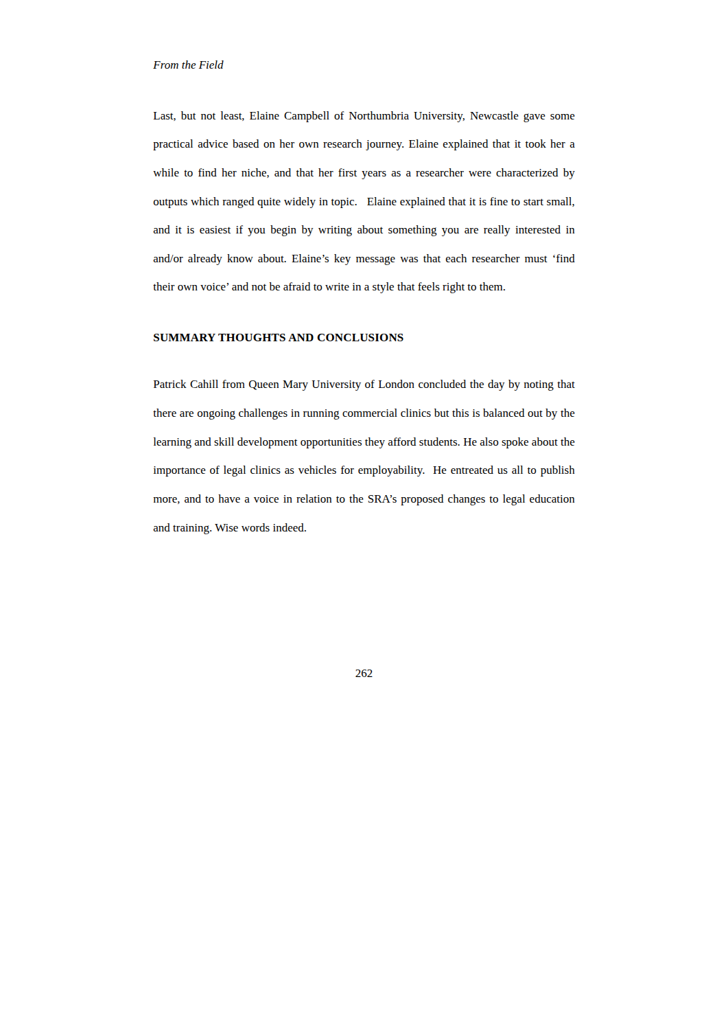From the Field
Last, but not least, Elaine Campbell of Northumbria University, Newcastle gave some practical advice based on her own research journey. Elaine explained that it took her a while to find her niche, and that her first years as a researcher were characterized by outputs which ranged quite widely in topic. Elaine explained that it is fine to start small, and it is easiest if you begin by writing about something you are really interested in and/or already know about. Elaine’s key message was that each researcher must ‘find their own voice’ and not be afraid to write in a style that feels right to them.
Summary Thoughts and Conclusions
Patrick Cahill from Queen Mary University of London concluded the day by noting that there are ongoing challenges in running commercial clinics but this is balanced out by the learning and skill development opportunities they afford students. He also spoke about the importance of legal clinics as vehicles for employability. He entreated us all to publish more, and to have a voice in relation to the SRA’s proposed changes to legal education and training. Wise words indeed.
262